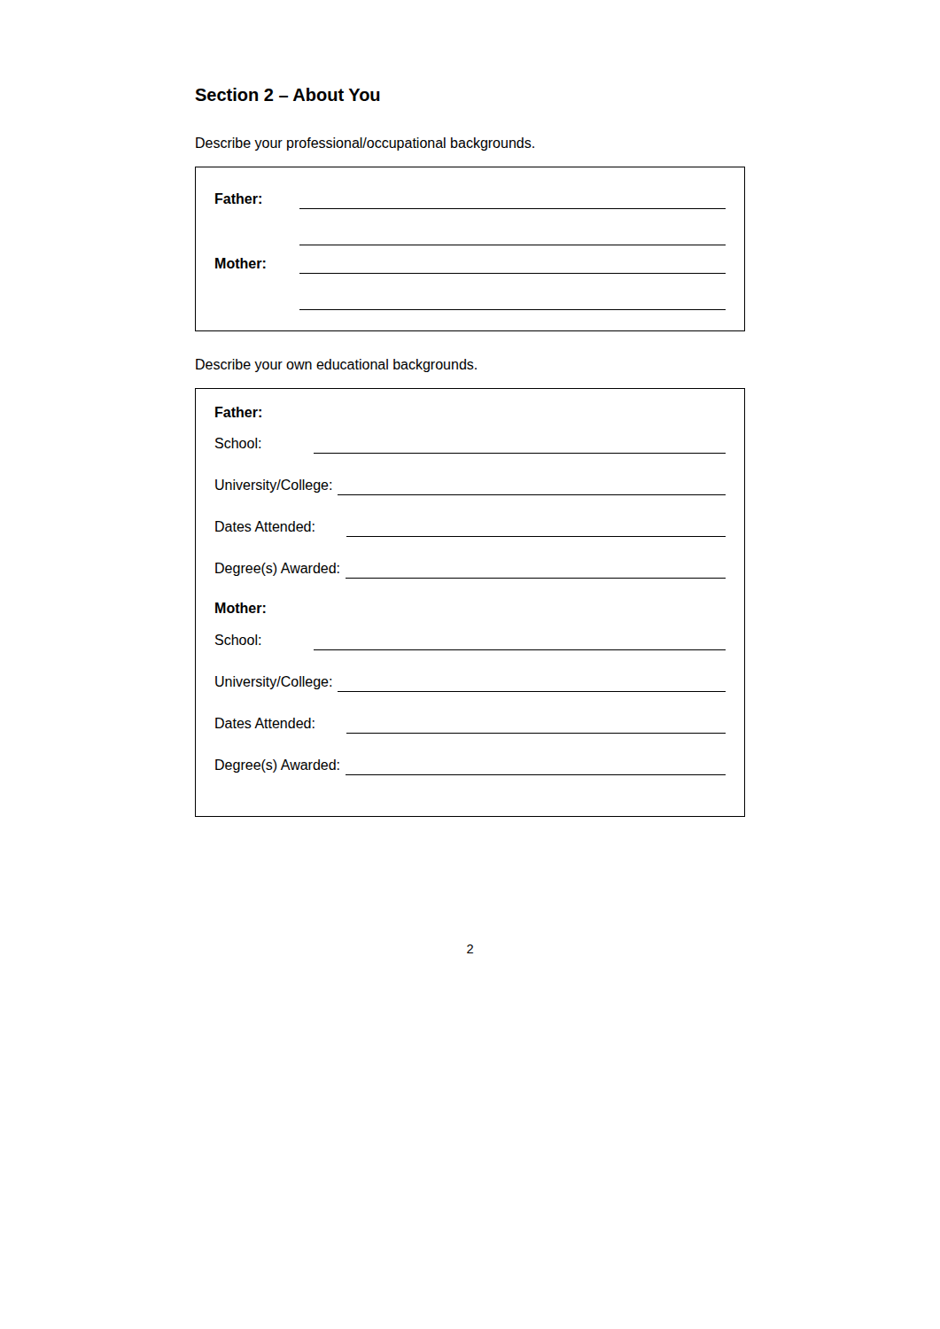Section 2 – About You
Describe your professional/occupational backgrounds.
Father:
Mother:
Describe your own educational backgrounds.
Father:
School:
University/College:
Dates Attended:
Degree(s) Awarded:
Mother:
School:
University/College:
Dates Attended:
Degree(s) Awarded:
2